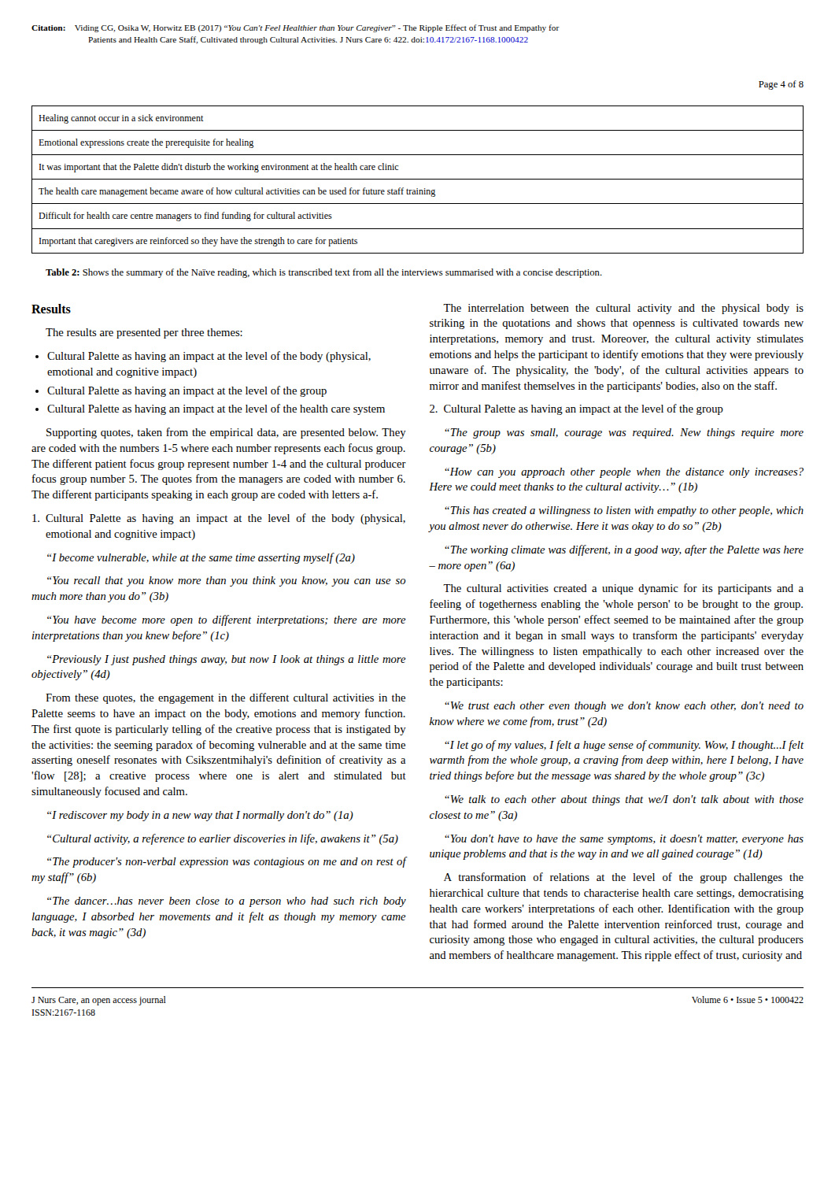Citation: Viding CG, Osika W, Horwitz EB (2017) “You Can't Feel Healthier than Your Caregiver” - The Ripple Effect of Trust and Empathy for Patients and Health Care Staff, Cultivated through Cultural Activities. J Nurs Care 6: 422. doi:10.4172/2167-1168.1000422
Page 4 of 8
| Healing cannot occur in a sick environment |
| Emotional expressions create the prerequisite for healing |
| It was important that the Palette didn't disturb the working environment at the health care clinic |
| The health care management became aware of how cultural activities can be used for future staff training |
| Difficult for health care centre managers to find funding for cultural activities |
| Important that caregivers are reinforced so they have the strength to care for patients |
Table 2: Shows the summary of the Naïve reading, which is transcribed text from all the interviews summarised with a concise description.
Results
The results are presented per three themes:
Cultural Palette as having an impact at the level of the body (physical, emotional and cognitive impact)
Cultural Palette as having an impact at the level of the group
Cultural Palette as having an impact at the level of the health care system
Supporting quotes, taken from the empirical data, are presented below. They are coded with the numbers 1-5 where each number represents each focus group. The different patient focus group represent number 1-4 and the cultural producer focus group number 5. The quotes from the managers are coded with number 6. The different participants speaking in each group are coded with letters a-f.
1. Cultural Palette as having an impact at the level of the body (physical, emotional and cognitive impact)
“I become vulnerable, while at the same time asserting myself (2a)
“You recall that you know more than you think you know, you can use so much more than you do” (3b)
“You have become more open to different interpretations; there are more interpretations than you knew before” (1c)
“Previously I just pushed things away, but now I look at things a little more objectively” (4d)
From these quotes, the engagement in the different cultural activities in the Palette seems to have an impact on the body, emotions and memory function. The first quote is particularly telling of the creative process that is instigated by the activities: the seeming paradox of becoming vulnerable and at the same time asserting oneself resonates with Csikszentmihalyi's definition of creativity as a 'flow [28]; a creative process where one is alert and stimulated but simultaneously focused and calm.
“I rediscover my body in a new way that I normally don't do” (1a)
“Cultural activity, a reference to earlier discoveries in life, awakens it” (5a)
“The producer's non-verbal expression was contagious on me and on rest of my staff” (6b)
“The dancer…has never been close to a person who had such rich body language, I absorbed her movements and it felt as though my memory came back, it was magic” (3d)
The interrelation between the cultural activity and the physical body is striking in the quotations and shows that openness is cultivated towards new interpretations, memory and trust. Moreover, the cultural activity stimulates emotions and helps the participant to identify emotions that they were previously unaware of. The physicality, the 'body', of the cultural activities appears to mirror and manifest themselves in the participants' bodies, also on the staff.
2. Cultural Palette as having an impact at the level of the group
“The group was small, courage was required. New things require more courage” (5b)
“How can you approach other people when the distance only increases? Here we could meet thanks to the cultural activity…” (1b)
“This has created a willingness to listen with empathy to other people, which you almost never do otherwise. Here it was okay to do so” (2b)
“The working climate was different, in a good way, after the Palette was here – more open” (6a)
The cultural activities created a unique dynamic for its participants and a feeling of togetherness enabling the 'whole person' to be brought to the group. Furthermore, this 'whole person' effect seemed to be maintained after the group interaction and it began in small ways to transform the participants' everyday lives. The willingness to listen empathically to each other increased over the period of the Palette and developed individuals' courage and built trust between the participants:
“We trust each other even though we don't know each other, don't need to know where we come from, trust” (2d)
“I let go of my values, I felt a huge sense of community. Wow, I thought...I felt warmth from the whole group, a craving from deep within, here I belong, I have tried things before but the message was shared by the whole group” (3c)
“We talk to each other about things that we/I don't talk about with those closest to me” (3a)
“You don't have to have the same symptoms, it doesn't matter, everyone has unique problems and that is the way in and we all gained courage” (1d)
A transformation of relations at the level of the group challenges the hierarchical culture that tends to characterise health care settings, democratising health care workers' interpretations of each other. Identification with the group that had formed around the Palette intervention reinforced trust, courage and curiosity among those who engaged in cultural activities, the cultural producers and members of healthcare management. This ripple effect of trust, curiosity and
J Nurs Care, an open access journal
ISSN:2167-1168
Volume 6 • Issue 5 • 1000422